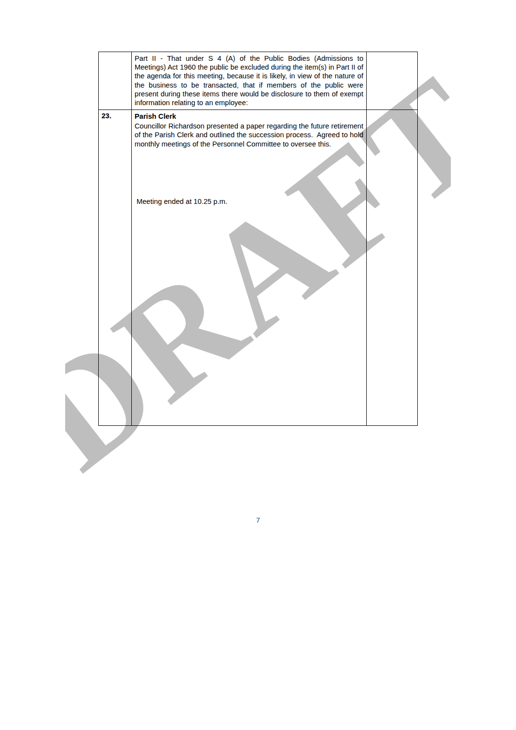DRAFT
| | Part II - That under S 4 (A) of the Public Bodies (Admissions to Meetings) Act 1960 the public be excluded during the item(s) in Part II of the agenda for this meeting, because it is likely, in view of the nature of the business to be transacted, that if members of the public were present during these items there would be disclosure to them of exempt information relating to an employee: | |
| 23. | Parish Clerk Councillor Richardson presented a paper regarding the future retirement of the Parish Clerk and outlined the succession process. Agreed to hold monthly meetings of the Personnel Committee to oversee this. Meeting ended at 10.25 p.m. | |
7